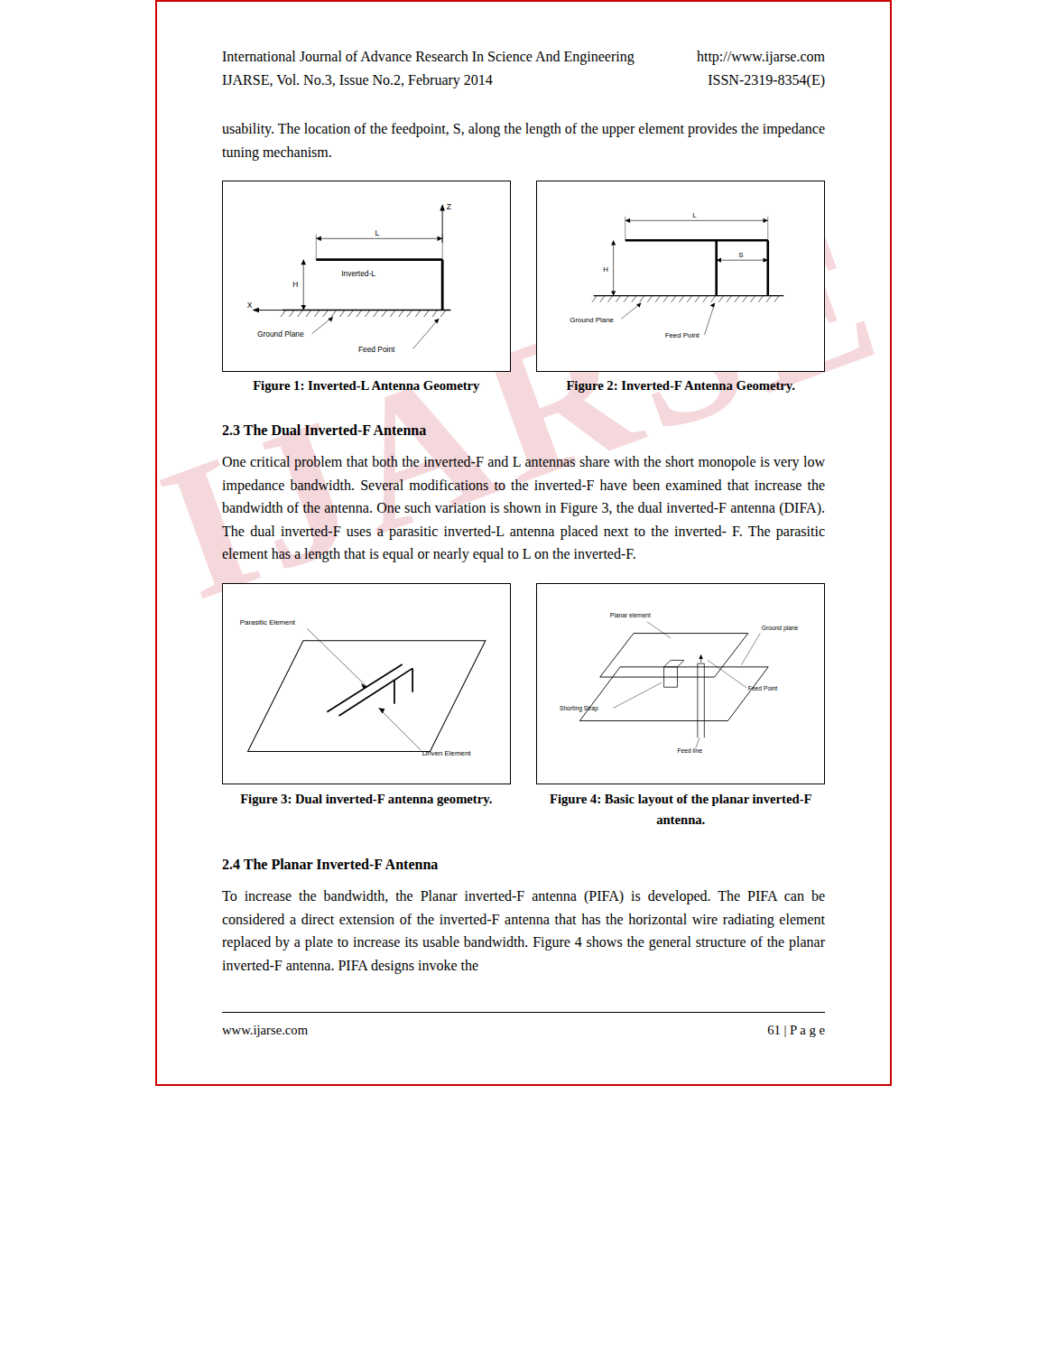IJARSE
International Journal of Advance Research In Science And Engineering
IJARSE, Vol. No.3, Issue No.2, February 2014
http://www.ijarse.com
ISSN-2319-8354(E)
usability. The location of the feedpoint, S, along the length of the upper element provides the impedance tuning mechanism.
Z X L H Inverted-L Ground Plane Feed Point
L H S Ground Plane Feed Point
Figure 1: Inverted-L Antenna Geometry
Figure 2: Inverted-F Antenna Geometry.
2.3 The Dual Inverted-F Antenna
One critical problem that both the inverted-F and L antennas share with the short monopole is very low impedance bandwidth. Several modifications to the inverted-F have been examined that increase the bandwidth of the antenna. One such variation is shown in Figure 3, the dual inverted-F antenna (DIFA). The dual inverted-F uses a parasitic inverted-L antenna placed next to the inverted- F. The parasitic element has a length that is equal or nearly equal to L on the inverted-F.
Parasitic Element Driven Element
Planar element Ground plane Feed Point Shorting Strap Feed line
Figure 3: Dual inverted-F antenna geometry.
Figure 4: Basic layout of the planar inverted-F antenna.
2.4 The Planar Inverted-F Antenna
To increase the bandwidth, the Planar inverted-F antenna (PIFA) is developed. The PIFA can be considered a direct extension of the inverted-F antenna that has the horizontal wire radiating element replaced by a plate to increase its usable bandwidth. Figure 4 shows the general structure of the planar inverted-F antenna. PIFA designs invoke the
www.ijarse.com
61 | P a g e